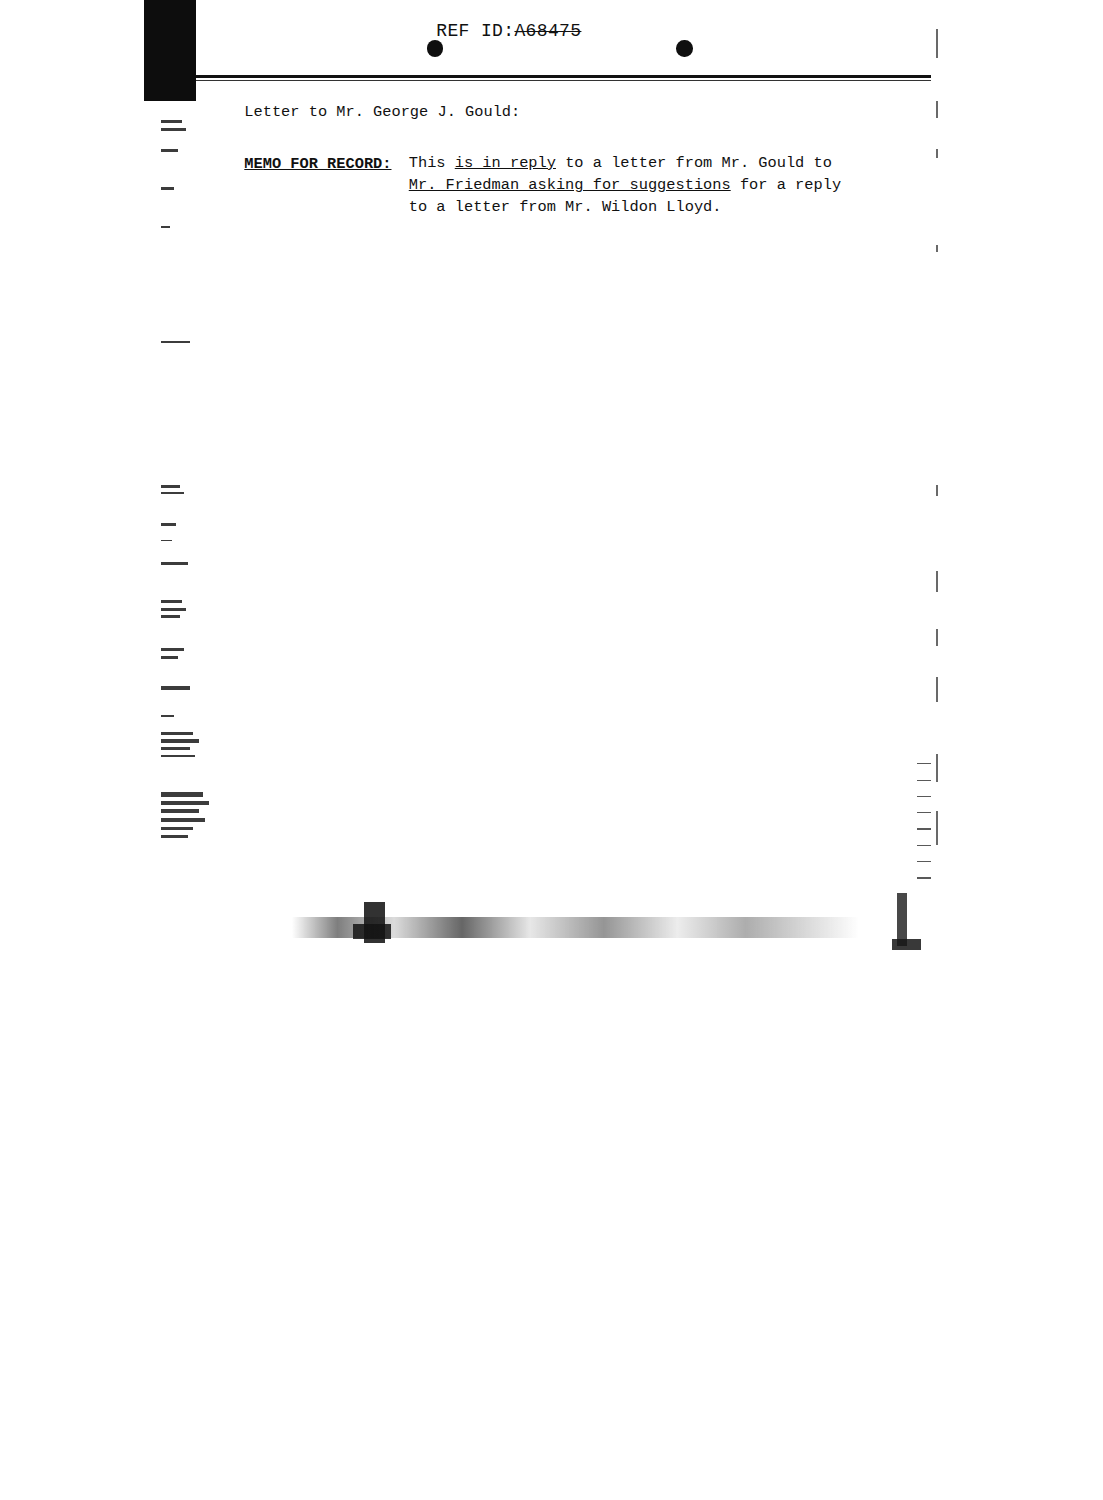REF ID:A68475
Letter to Mr. George J. Gould:
MEMO FOR RECORD:
This is in reply to a letter from Mr. Gould to
Mr. Friedman asking for suggestions for a reply
to a letter from Mr. Wildon Lloyd.